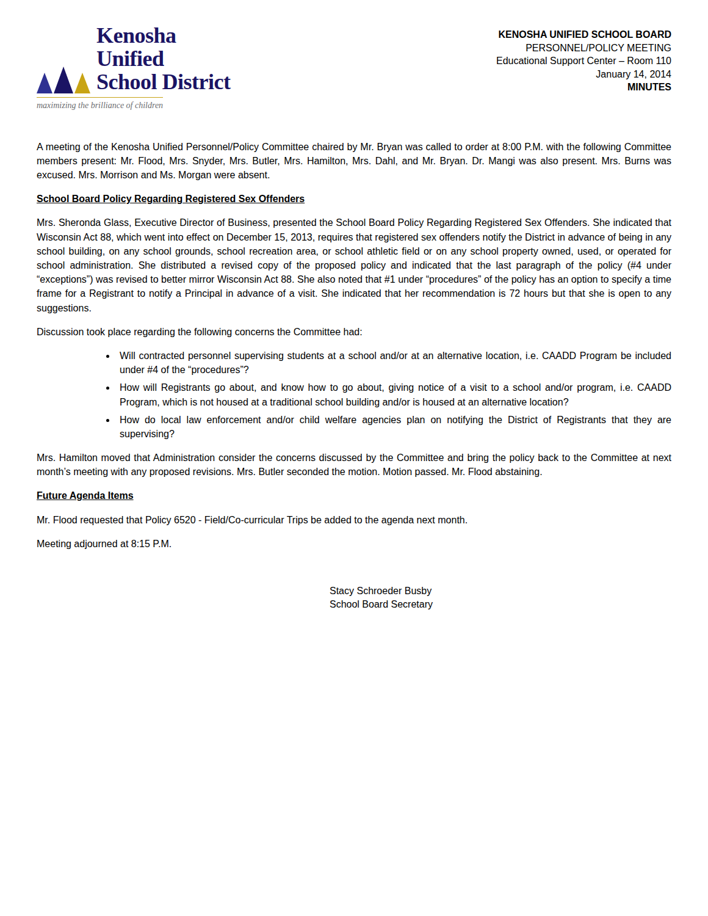Kenosha Unified School District
maximizing the brilliance of children
KENOSHA UNIFIED SCHOOL BOARD
PERSONNEL/POLICY MEETING
Educational Support Center – Room 110
January 14, 2014
MINUTES
A meeting of the Kenosha Unified Personnel/Policy Committee chaired by Mr. Bryan was called to order at 8:00 P.M. with the following Committee members present: Mr. Flood, Mrs. Snyder, Mrs. Butler, Mrs. Hamilton, Mrs. Dahl, and Mr. Bryan. Dr. Mangi was also present. Mrs. Burns was excused. Mrs. Morrison and Ms. Morgan were absent.
School Board Policy Regarding Registered Sex Offenders
Mrs. Sheronda Glass, Executive Director of Business, presented the School Board Policy Regarding Registered Sex Offenders. She indicated that Wisconsin Act 88, which went into effect on December 15, 2013, requires that registered sex offenders notify the District in advance of being in any school building, on any school grounds, school recreation area, or school athletic field or on any school property owned, used, or operated for school administration. She distributed a revised copy of the proposed policy and indicated that the last paragraph of the policy (#4 under “exceptions”) was revised to better mirror Wisconsin Act 88. She also noted that #1 under “procedures” of the policy has an option to specify a time frame for a Registrant to notify a Principal in advance of a visit. She indicated that her recommendation is 72 hours but that she is open to any suggestions.
Discussion took place regarding the following concerns the Committee had:
Will contracted personnel supervising students at a school and/or at an alternative location, i.e. CAADD Program be included under #4 of the “procedures”?
How will Registrants go about, and know how to go about, giving notice of a visit to a school and/or program, i.e. CAADD Program, which is not housed at a traditional school building and/or is housed at an alternative location?
How do local law enforcement and/or child welfare agencies plan on notifying the District of Registrants that they are supervising?
Mrs. Hamilton moved that Administration consider the concerns discussed by the Committee and bring the policy back to the Committee at next month’s meeting with any proposed revisions. Mrs. Butler seconded the motion. Motion passed. Mr. Flood abstaining.
Future Agenda Items
Mr. Flood requested that Policy 6520 - Field/Co-curricular Trips be added to the agenda next month.
Meeting adjourned at 8:15 P.M.
Stacy Schroeder Busby
School Board Secretary